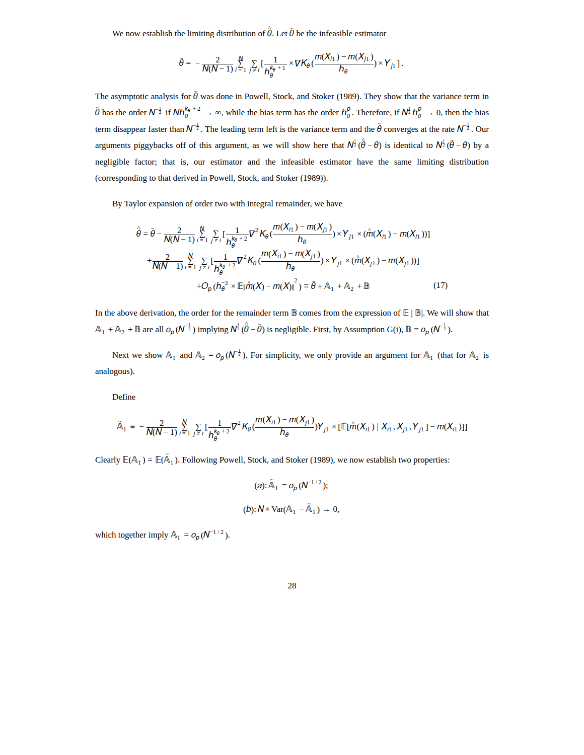We now establish the limiting distribution of θ^. Let θ~ be the infeasible estimator
θ~ = − 2N(N−1) ∑i=1N ∑j≠i [ 1hθkθ+1 × ∇Kθ ( m(Xi1)−m(Xj1) hθ ) × Yj1 ] .
The asymptotic analysis for θ~ was done in Powell, Stock, and Stoker (1989). They show that the variance term in θ~ has the order N−12 if Nhθkθ+2→∞, while the bias term has the order hθp. Therefore, if N12hθp→0, then the bias term disappear faster than N−12. The leading term left is the variance term and the θ~ converges at the rate N−12. Our arguments piggybacks off of this argument, as we will show here that N12(θ^−θ) is identical to N12(θ~−θ) by a negligible factor; that is, our estimator and the infeasible estimator have the same limiting distribution (corresponding to that derived in Powell, Stock, and Stoker (1989)).
By Taylor expansion of order two with integral remainder, we have
| θ ^ = θ ~ − 2 N ( N − 1 ) ∑ i = 1 N ∑ j ≠ i [ 1 h θ k θ + 2 ∇ 2 K θ ( m ( X i 1 ) − m ( X j 1 ) h θ ) × Y j 1 × ( m ^ ( X i 1 ) − m ( X i 1 ) ) ] | |
| + 2 N ( N − 1 ) ∑ i = 1 N ∑ j ≠ i [ 1 h θ k θ + 2 ∇ 2 K θ ( m ( X i 1 ) − m ( X j 1 ) h θ ) × Y j 1 × ( m ^ ( X j 1 ) − m ( X j 1 ) ) ] | |
| + O p ( h θ − 3 × 𝔼 ‖ m ^ ( X ) − m ( X ) ‖ 2 ) ≡ θ ~ + 𝔸 1 + 𝔸 2 + 𝔹 | (17) |
In the above derivation, the order for the remainder term 𝔹 comes from the expression of 𝔼|𝔹|. We will show that 𝔸1+𝔸2+𝔹 are all op(N−12) implying N12(θ^−θ~) is negligible. First, by Assumption G(i), 𝔹=op(N−12).
Next we show 𝔸1 and 𝔸2=op(N−12). For simplicity, we only provide an argument for 𝔸1 (that for 𝔸2 is analogous).
Define
𝔸~1 ≡ − 2N(N−1) ∑i=1N ∑j≠i [ 1hθkθ+2 ∇2Kθ ( m(Xi1)−m(Xj1) hθ ) Yj1 × [ 𝔼[m^(Xi1)|Xi1,Xj1,Yj1] − m(Xi1) ] ]
Clearly 𝔼(𝔸1)=𝔼(𝔸~1). Following Powell, Stock, and Stoker (1989), we now establish two properties:
(a) : 𝔸~1 = op (N−1/2) ;
(b) : N × Var (𝔸1−𝔸~1) → 0 ,
which together imply 𝔸1=op(N−1/2).
28